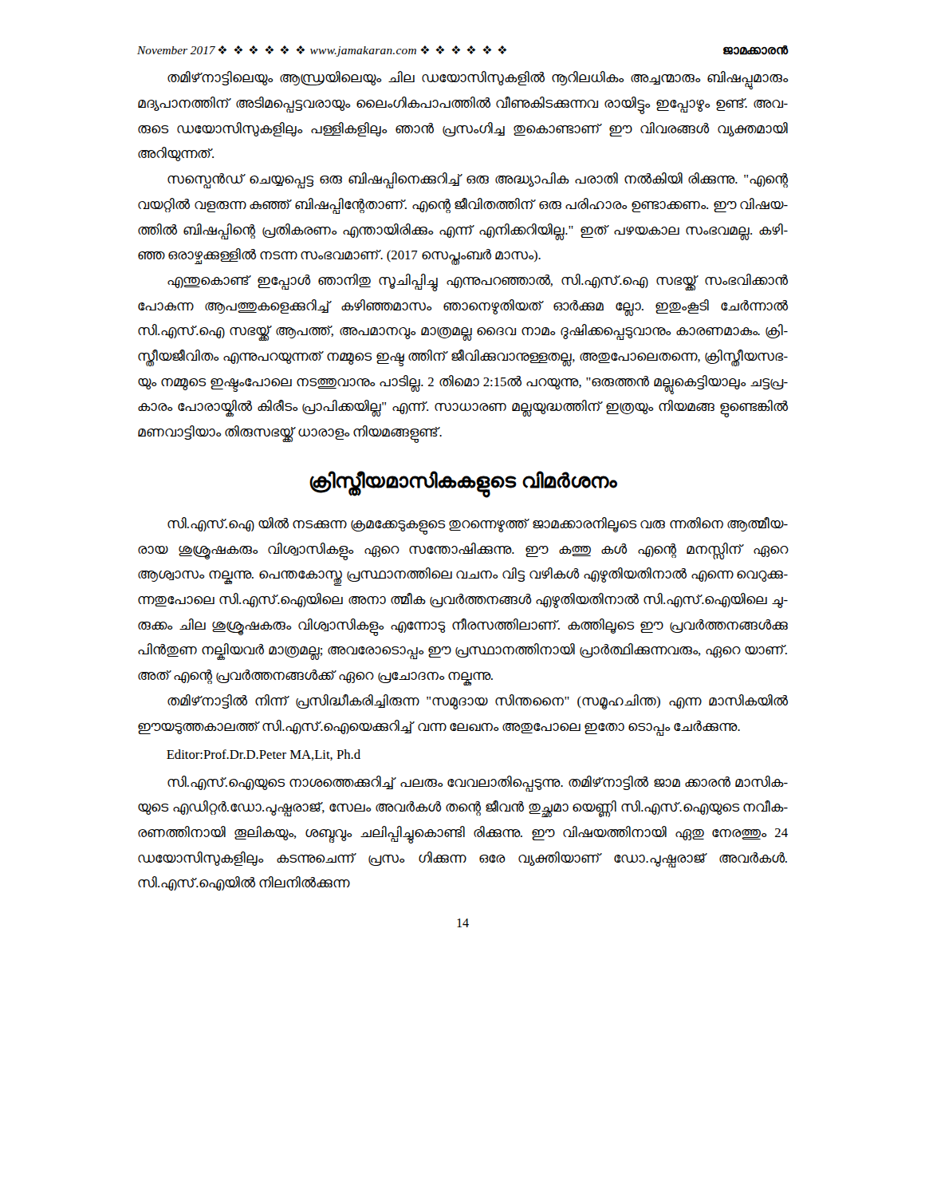November 2017 ❖ ❖ ❖ ❖ ❖ ❖ www.jamakaran.com ❖ ❖ ❖ ❖ ❖ ❖ ജാമക്കാരൻ
തമിഴ്‌നാട്ടിലെയും ആന്ധ്രയിലെയും ചില ഡയോസിസുകളിൽ നൂറിലധികം അച്ചന്മാരും ബിഷപ്പുമാരും മദ്യപാനത്തിന് അടിമപ്പെട്ടവരായും ലൈംഗികപാപത്തിൽ വീണുകിടക്കുന്നവ രായിട്ടും ഇപ്പോഴും ഉണ്ട്. അവരുടെ ഡയോസിസുകളിലും പള്ളികളിലും ഞാൻ പ്രസംഗിച്ച തുകൊണ്ടാണ് ഈ വിവരങ്ങൾ വ്യക്തമായി അറിയുന്നത്.
സസ്പെൻഡ് ചെയ്യപ്പെട്ട ഒരു ബിഷപ്പിനെക്കുറിച്ച് ഒരു അദ്ധ്യാപിക പരാതി നൽകിയി രിക്കുന്നു. "എന്റെ വയറ്റിൽ വളരുന്ന കുഞ്ഞ് ബിഷപ്പിന്റേതാണ്. എന്റെ ജീവിതത്തിന് ഒരു പരിഹാരം ഉണ്ടാക്കണം. ഈ വിഷയത്തിൽ ബിഷപ്പിന്റെ പ്രതികരണം എന്തായിരിക്കും എന്ന് എനിക്കറിയില്ല." ഇത് പഴയകാല സംഭവമല്ല. കഴിഞ്ഞ ഒരാഴ്ചക്കുള്ളിൽ നടന്ന സംഭവമാണ്. (2017 സെപ്തംബർ മാസം).
എന്തുകൊണ്ട് ഇപ്പോൾ ഞാനിതു സൂചിപ്പിച്ചു എന്നുപറഞ്ഞാൽ, സി.എസ്.ഐ സഭയ്ക്ക് സംഭവിക്കാൻ പോകുന്ന ആപത്തുകളെക്കുറിച്ച് കഴിഞ്ഞമാസം ഞാനെഴുതിയത് ഓർക്കുമ ല്ലോ. ഇതുംകൂടി ചേർന്നാൽ സി.എസ്.ഐ സഭയ്ക്ക് ആപത്ത്, അപമാനവും മാത്രമല്ല ദൈവ നാമം ദുഷിക്കപ്പെടുവാനും കാരണമാകും. ക്രിസ്തീയജീവിതം എന്നുപറയുന്നത് നമ്മുടെ ഇഷ്ട ത്തിന് ജീവിക്കുവാനുള്ളതല്ല, അതുപോലെതന്നെ, ക്രിസ്തീയസഭയും നമ്മുടെ ഇഷ്ടംപോലെ നടത്തുവാനും പാടില്ല. 2 തിമൊ 2:15ൽ പറയുന്നു, "ഒരുത്തൻ മല്ലുകെട്ടിയാലും ചട്ടപ്രകാരം പോരായ്കിൽ കിരീടം പ്രാപിക്കയില്ല" എന്ന്. സാധാരണ മല്ലയുദ്ധത്തിന് ഇത്രയും നിയമങ്ങ ളുണ്ടെങ്കിൽ മണവാട്ടിയാം തിരുസഭയ്ക്ക് ധാരാളം നിയമങ്ങളുണ്ട്.
ക്രിസ്തീയമാസികകളുടെ വിമർശനം
സി.എസ്.ഐ യിൽ നടക്കുന്ന ക്രമക്കേടുകളുടെ തുറന്നെഴുത്ത് ജാമക്കാരനിലൂടെ വരു ന്നതിനെ ആത്മീയരായ ശുശ്രൂഷകരും വിശ്വാസികളും ഏറെ സന്തോഷിക്കുന്നു. ഈ കത്തു കൾ എന്റെ മനസ്സിന് ഏറെ ആശ്വാസം നല്കുന്നു. പെന്തകോസ്തു പ്രസ്ഥാനത്തിലെ വചനം വിട്ട വഴികൾ എഴുതിയതിനാൽ എന്നെ വെറുക്കുന്നതുപോലെ സി.എസ്.ഐയിലെ അനാ ത്മീക പ്രവർത്തനങ്ങൾ എഴുതിയതിനാൽ സി.എസ്.ഐയിലെ ചുരുക്കം ചില ശുശ്രൂഷകരും വിശ്വാസികളും എന്നോടു നീരസത്തിലാണ്. കത്തിലൂടെ ഈ പ്രവർത്തനങ്ങൾക്കു പിൻതുണ നല്കിയവർ മാത്രമല്ല; അവരോടൊപ്പം ഈ പ്രസ്ഥാനത്തിനായി പ്രാർത്ഥിക്കുന്നവരും, ഏറെ യാണ്. അത് എന്റെ പ്രവർത്തനങ്ങൾക്ക് ഏറെ പ്രചോദനം നല്കുന്നു.
തമിഴ്‌നാട്ടിൽ നിന്ന് പ്രസിദ്ധീകരിച്ചിരുന്ന "സമുദായ സിന്തനൈ" (സമൂഹചിന്ത) എന്ന മാസികയിൽ ഈയടുത്തകാലത്ത് സി.എസ്.ഐയെക്കുറിച്ച് വന്ന ലേഖനം അതുപോലെ ഇതോ ടൊപ്പം ചേർക്കുന്നു.
Editor:Prof.Dr.D.Peter MA,Lit, Ph.d
സി.എസ്.ഐയുടെ നാശത്തെക്കുറിച്ച് പലരും വേവലാതിപ്പെടുന്നു. തമിഴ്‌നാട്ടിൽ ജാമ ക്കാരൻ മാസികയുടെ എഡിറ്റർ.ഡോ.പുഷ്പരാജ്, സേലം അവർകൾ തന്റെ ജീവൻ തുച്ഛമാ യെണ്ണി സി.എസ്.ഐയുടെ നവീകരണത്തിനായി തൂലികയും, ശബ്ദവും ചലിപ്പിച്ചുകൊണ്ടി രിക്കുന്നു. ഈ വിഷയത്തിനായി ഏതു നേരത്തും 24 ഡയോസിസുകളിലും കടന്നുചെന്ന് പ്രസം ഗിക്കുന്ന ഒരേ വ്യക്തിയാണ് ഡോ.പുഷ്പരാജ് അവർകൾ. സി.എസ്.ഐയിൽ നിലനിൽക്കുന്ന
14